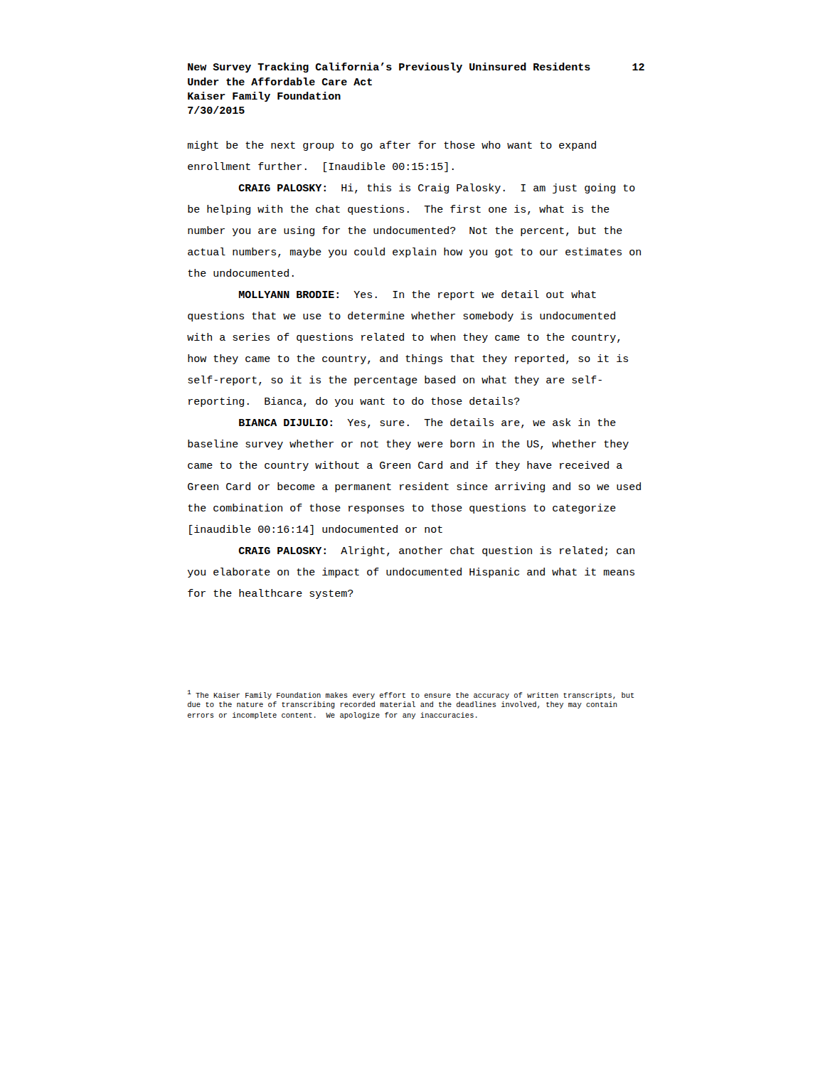12 New Survey Tracking California’s Previously Uninsured Residents Under the Affordable Care Act Kaiser Family Foundation 7/30/2015
might be the next group to go after for those who want to expand enrollment further. [Inaudible 00:15:15].
CRAIG PALOSKY: Hi, this is Craig Palosky. I am just going to be helping with the chat questions. The first one is, what is the number you are using for the undocumented? Not the percent, but the actual numbers, maybe you could explain how you got to our estimates on the undocumented.
MOLLYANN BRODIE: Yes. In the report we detail out what questions that we use to determine whether somebody is undocumented with a series of questions related to when they came to the country, how they came to the country, and things that they reported, so it is self-report, so it is the percentage based on what they are self-reporting. Bianca, do you want to do those details?
BIANCA DIJULIO: Yes, sure. The details are, we ask in the baseline survey whether or not they were born in the US, whether they came to the country without a Green Card and if they have received a Green Card or become a permanent resident since arriving and so we used the combination of those responses to those questions to categorize [inaudible 00:16:14] undocumented or not
CRAIG PALOSKY: Alright, another chat question is related; can you elaborate on the impact of undocumented Hispanic and what it means for the healthcare system?
1 The Kaiser Family Foundation makes every effort to ensure the accuracy of written transcripts, but due to the nature of transcribing recorded material and the deadlines involved, they may contain errors or incomplete content. We apologize for any inaccuracies.